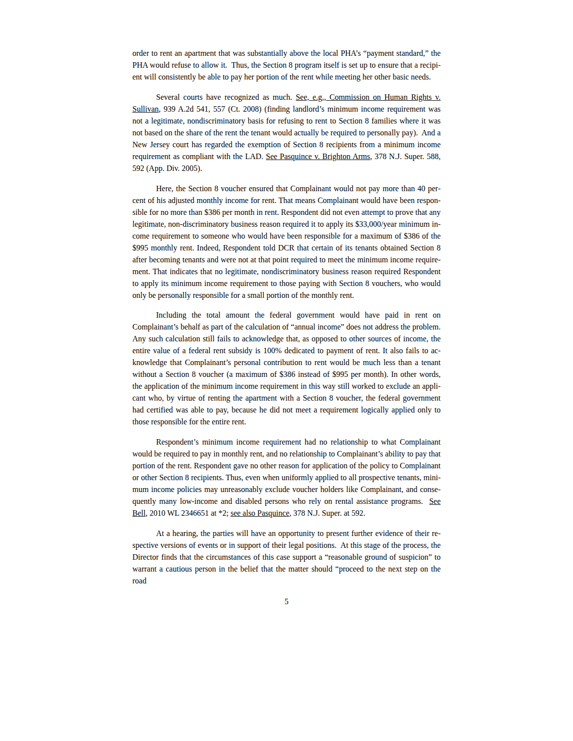order to rent an apartment that was substantially above the local PHA’s “payment standard,” the PHA would refuse to allow it. Thus, the Section 8 program itself is set up to ensure that a recipient will consistently be able to pay her portion of the rent while meeting her other basic needs.
Several courts have recognized as much. See, e.g., Commission on Human Rights v. Sullivan, 939 A.2d 541, 557 (Ct. 2008) (finding landlord’s minimum income requirement was not a legitimate, nondiscriminatory basis for refusing to rent to Section 8 families where it was not based on the share of the rent the tenant would actually be required to personally pay). And a New Jersey court has regarded the exemption of Section 8 recipients from a minimum income requirement as compliant with the LAD. See Pasquince v. Brighton Arms, 378 N.J. Super. 588, 592 (App. Div. 2005).
Here, the Section 8 voucher ensured that Complainant would not pay more than 40 percent of his adjusted monthly income for rent. That means Complainant would have been responsible for no more than $386 per month in rent. Respondent did not even attempt to prove that any legitimate, non-discriminatory business reason required it to apply its $33,000/year minimum income requirement to someone who would have been responsible for a maximum of $386 of the $995 monthly rent. Indeed, Respondent told DCR that certain of its tenants obtained Section 8 after becoming tenants and were not at that point required to meet the minimum income requirement. That indicates that no legitimate, nondiscriminatory business reason required Respondent to apply its minimum income requirement to those paying with Section 8 vouchers, who would only be personally responsible for a small portion of the monthly rent.
Including the total amount the federal government would have paid in rent on Complainant’s behalf as part of the calculation of “annual income” does not address the problem. Any such calculation still fails to acknowledge that, as opposed to other sources of income, the entire value of a federal rent subsidy is 100% dedicated to payment of rent. It also fails to acknowledge that Complainant’s personal contribution to rent would be much less than a tenant without a Section 8 voucher (a maximum of $386 instead of $995 per month). In other words, the application of the minimum income requirement in this way still worked to exclude an applicant who, by virtue of renting the apartment with a Section 8 voucher, the federal government had certified was able to pay, because he did not meet a requirement logically applied only to those responsible for the entire rent.
Respondent’s minimum income requirement had no relationship to what Complainant would be required to pay in monthly rent, and no relationship to Complainant’s ability to pay that portion of the rent. Respondent gave no other reason for application of the policy to Complainant or other Section 8 recipients. Thus, even when uniformly applied to all prospective tenants, minimum income policies may unreasonably exclude voucher holders like Complainant, and consequently many low-income and disabled persons who rely on rental assistance programs. See Bell, 2010 WL 2346651 at *2; see also Pasquince, 378 N.J. Super. at 592.
At a hearing, the parties will have an opportunity to present further evidence of their respective versions of events or in support of their legal positions. At this stage of the process, the Director finds that the circumstances of this case support a “reasonable ground of suspicion” to warrant a cautious person in the belief that the matter should “proceed to the next step on the road
5